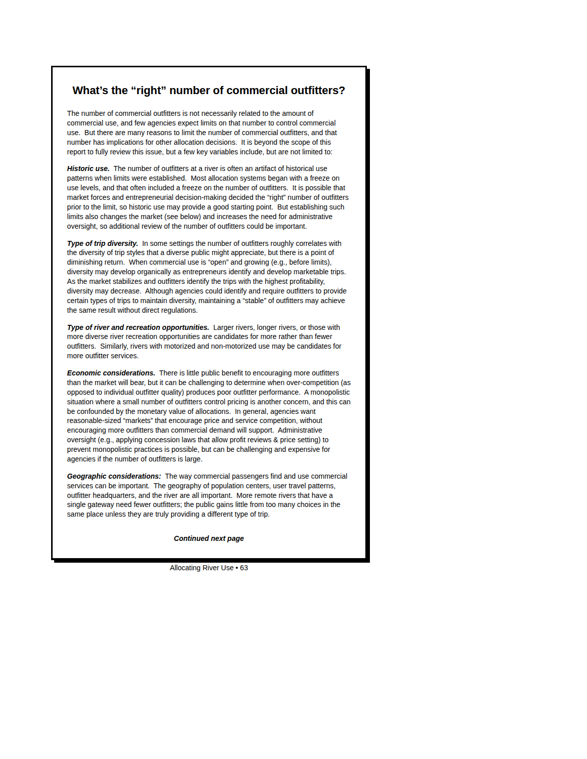What’s the “right” number of commercial outfitters?
The number of commercial outfitters is not necessarily related to the amount of commercial use, and few agencies expect limits on that number to control commercial use. But there are many reasons to limit the number of commercial outfitters, and that number has implications for other allocation decisions. It is beyond the scope of this report to fully review this issue, but a few key variables include, but are not limited to:
Historic use. The number of outfitters at a river is often an artifact of historical use patterns when limits were established. Most allocation systems began with a freeze on use levels, and that often included a freeze on the number of outfitters. It is possible that market forces and entrepreneurial decision-making decided the “right” number of outfitters prior to the limit, so historic use may provide a good starting point. But establishing such limits also changes the market (see below) and increases the need for administrative oversight, so additional review of the number of outfitters could be important.
Type of trip diversity. In some settings the number of outfitters roughly correlates with the diversity of trip styles that a diverse public might appreciate, but there is a point of diminishing return. When commercial use is “open” and growing (e.g., before limits), diversity may develop organically as entrepreneurs identify and develop marketable trips. As the market stabilizes and outfitters identify the trips with the highest profitability, diversity may decrease. Although agencies could identify and require outfitters to provide certain types of trips to maintain diversity, maintaining a “stable” of outfitters may achieve the same result without direct regulations.
Type of river and recreation opportunities. Larger rivers, longer rivers, or those with more diverse river recreation opportunities are candidates for more rather than fewer outfitters. Similarly, rivers with motorized and non-motorized use may be candidates for more outfitter services.
Economic considerations. There is little public benefit to encouraging more outfitters than the market will bear, but it can be challenging to determine when over-competition (as opposed to individual outfitter quality) produces poor outfitter performance. A monopolistic situation where a small number of outfitters control pricing is another concern, and this can be confounded by the monetary value of allocations. In general, agencies want reasonable-sized “markets” that encourage price and service competition, without encouraging more outfitters than commercial demand will support. Administrative oversight (e.g., applying concession laws that allow profit reviews & price setting) to prevent monopolistic practices is possible, but can be challenging and expensive for agencies if the number of outfitters is large.
Geographic considerations: The way commercial passengers find and use commercial services can be important. The geography of population centers, user travel patterns, outfitter headquarters, and the river are all important. More remote rivers that have a single gateway need fewer outfitters; the public gains little from too many choices in the same place unless they are truly providing a different type of trip.
Continued next page
Allocating River Use • 63